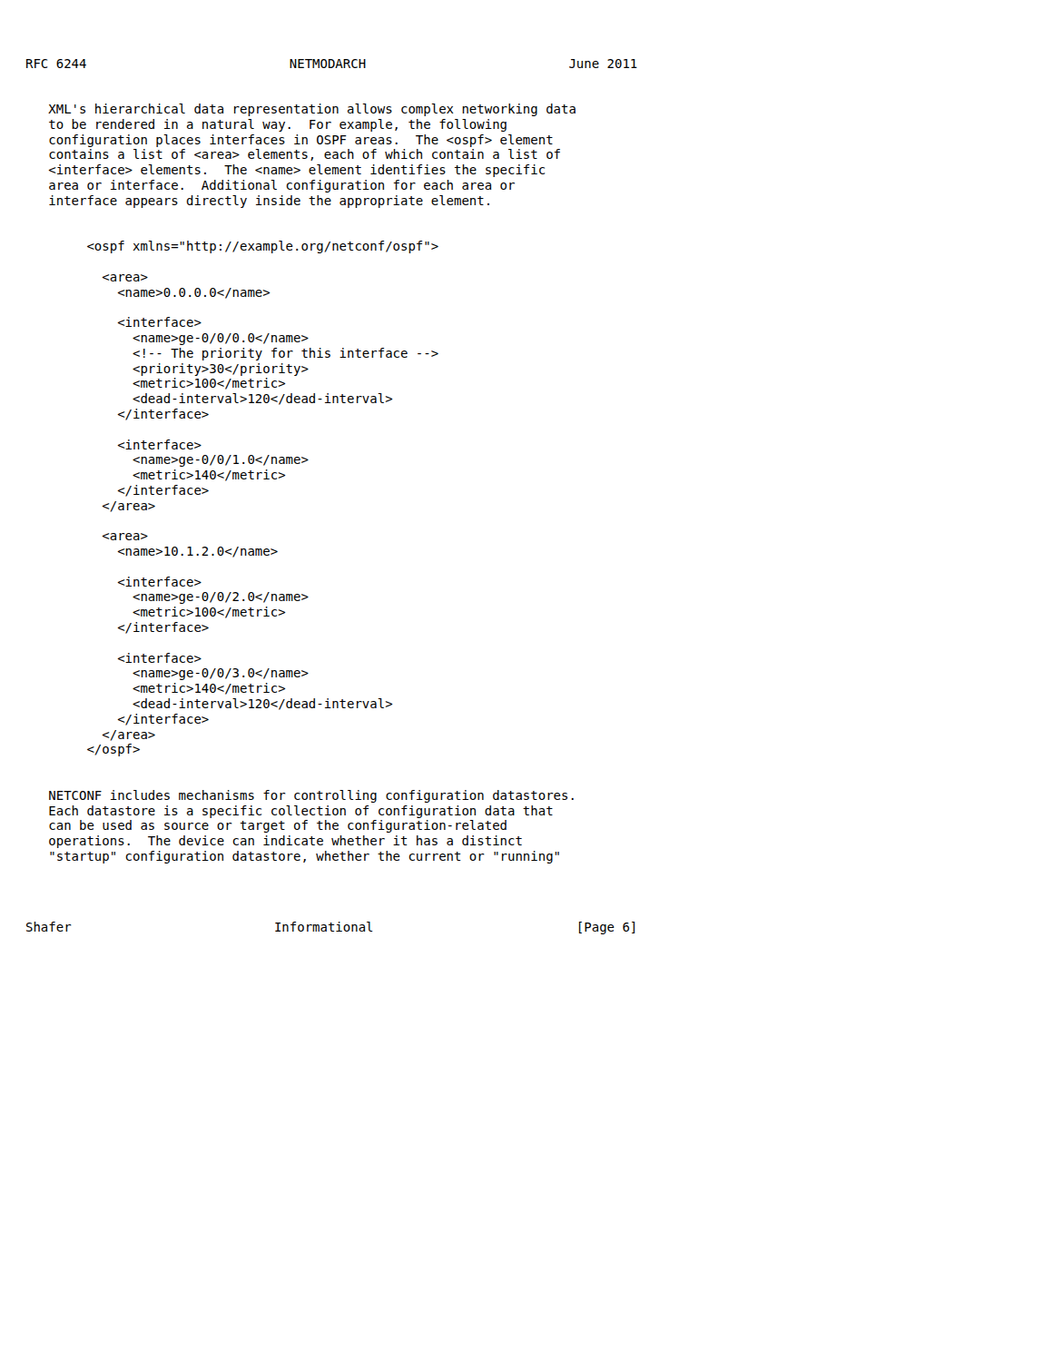RFC 6244 NETMODARCH June 2011
XML's hierarchical data representation allows complex networking data to be rendered in a natural way. For example, the following configuration places interfaces in OSPF areas. The <ospf> element contains a list of <area> elements, each of which contain a list of <interface> elements. The <name> element identifies the specific area or interface. Additional configuration for each area or interface appears directly inside the appropriate element.
<ospf xmlns="http://example.org/netconf/ospf"> <area> <name>0.0.0.0</name> <interface> <name>ge-0/0/0.0</name> <!-- The priority for this interface --> <priority>30</priority> <metric>100</metric> <dead-interval>120</dead-interval> </interface> <interface> <name>ge-0/0/1.0</name> <metric>140</metric> </interface> </area> <area> <name>10.1.2.0</name> <interface> <name>ge-0/0/2.0</name> <metric>100</metric> </interface> <interface> <name>ge-0/0/3.0</name> <metric>140</metric> <dead-interval>120</dead-interval> </interface> </area> </ospf>
NETCONF includes mechanisms for controlling configuration datastores. Each datastore is a specific collection of configuration data that can be used as source or target of the configuration-related operations. The device can indicate whether it has a distinct "startup" configuration datastore, whether the current or "running"
Shafer Informational[Page 6]